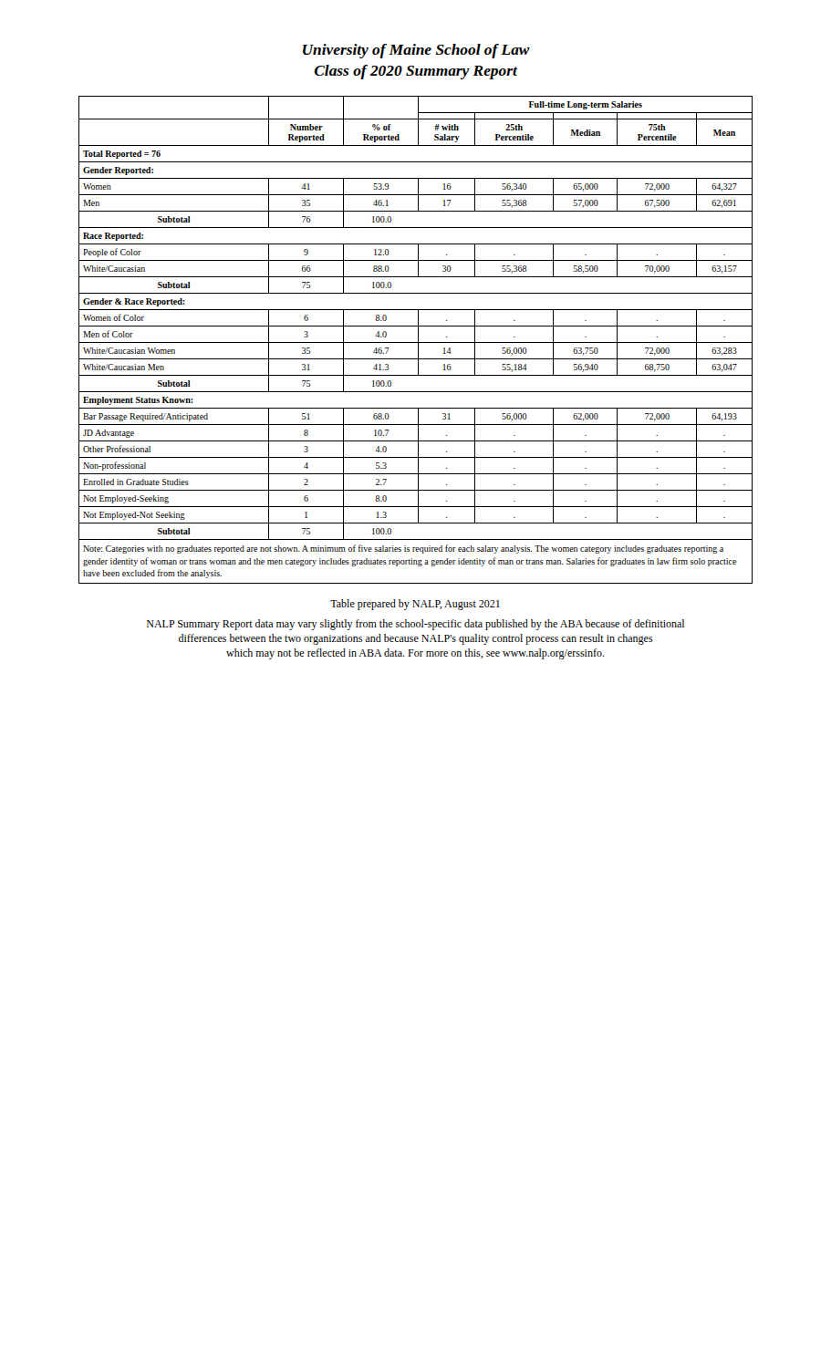University of Maine School of Law
Class of 2020 Summary Report
| | | | Full-time Long-term Salaries |
| --- | --- | --- | --- |
| | Number Reported | % of Reported | # with Salary | 25th Percentile | Median | 75th Percentile | Mean |
| Total Reported = 76 | | | | | | | |
| Gender Reported: | | | | | | | |
| Women | 41 | 53.9 | 16 | 56,340 | 65,000 | 72,000 | 64,327 |
| Men | 35 | 46.1 | 17 | 55,368 | 57,000 | 67,500 | 62,691 |
| Subtotal | 76 | 100.0 | | | | | |
| Race Reported: | | | | | | | |
| People of Color | 9 | 12.0 | . | . | . | . | . |
| White/Caucasian | 66 | 88.0 | 30 | 55,368 | 58,500 | 70,000 | 63,157 |
| Subtotal | 75 | 100.0 | | | | | |
| Gender & Race Reported: | | | | | | | |
| Women of Color | 6 | 8.0 | . | . | . | . | . |
| Men of Color | 3 | 4.0 | . | . | . | . | . |
| White/Caucasian Women | 35 | 46.7 | 14 | 56,000 | 63,750 | 72,000 | 63,283 |
| White/Caucasian Men | 31 | 41.3 | 16 | 55,184 | 56,940 | 68,750 | 63,047 |
| Subtotal | 75 | 100.0 | | | | | |
| Employment Status Known: | | | | | | | |
| Bar Passage Required/Anticipated | 51 | 68.0 | 31 | 56,000 | 62,000 | 72,000 | 64,193 |
| JD Advantage | 8 | 10.7 | . | . | . | . | . |
| Other Professional | 3 | 4.0 | . | . | . | . | . |
| Non-professional | 4 | 5.3 | . | . | . | . | . |
| Enrolled in Graduate Studies | 2 | 2.7 | . | . | . | . | . |
| Not Employed-Seeking | 6 | 8.0 | . | . | . | . | . |
| Not Employed-Not Seeking | 1 | 1.3 | . | . | . | . | . |
| Subtotal | 75 | 100.0 | | | | | |
| Note: Categories with no graduates reported are not shown. A minimum of five salaries is required for each salary analysis. The women category includes graduates reporting a gender identity of woman or trans woman and the men category includes graduates reporting a gender identity of man or trans man. Salaries for graduates in law firm solo practice have been excluded from the analysis. |
Table prepared by NALP, August 2021
NALP Summary Report data may vary slightly from the school-specific data published by the ABA because of definitional
differences between the two organizations and because NALP's quality control process can result in changes
which may not be reflected in ABA data. For more on this, see www.nalp.org/erssinfo.